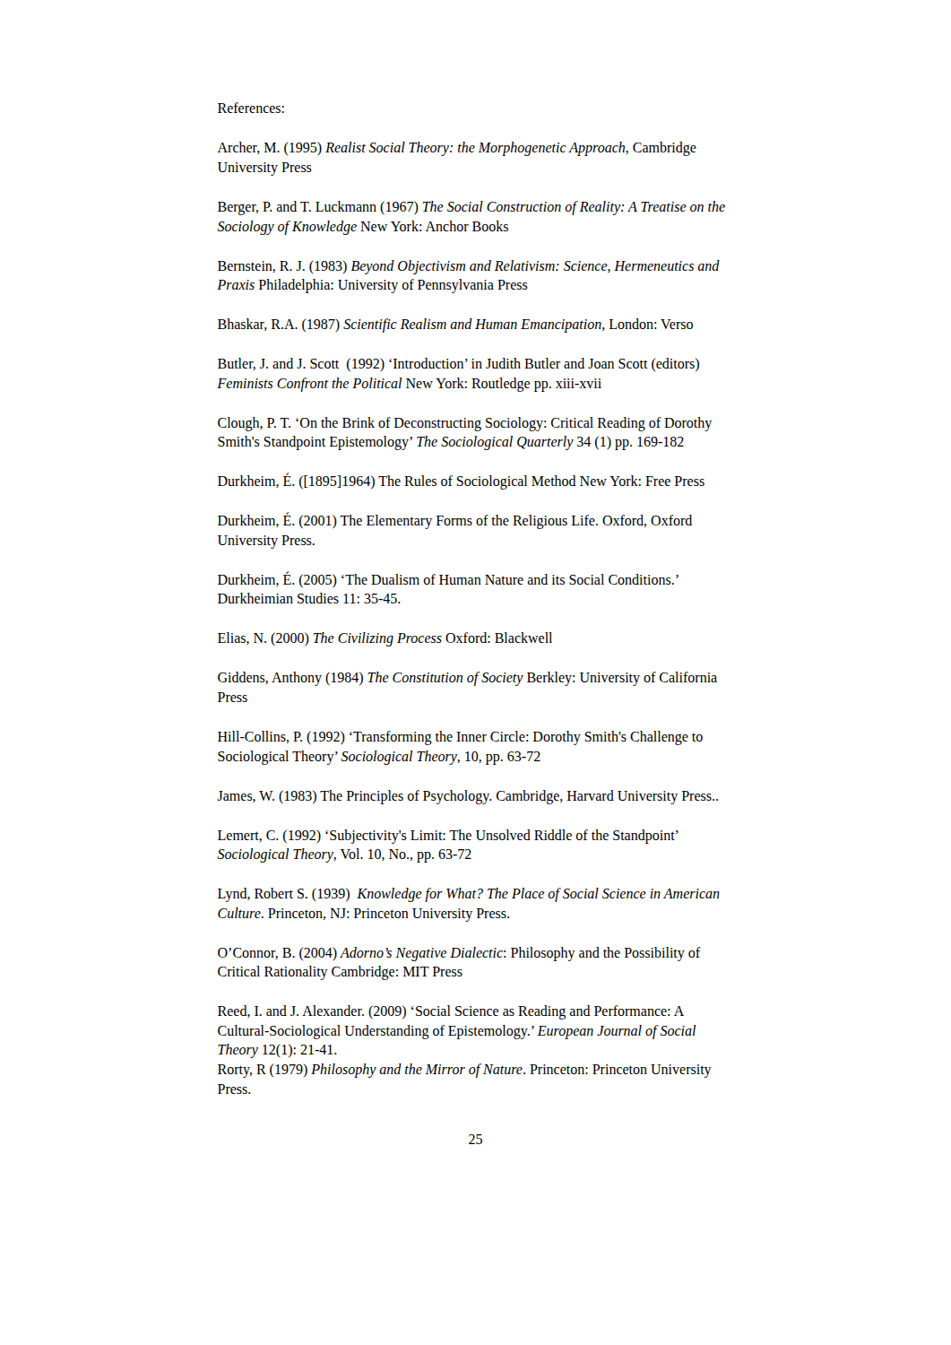References:
Archer, M. (1995) Realist Social Theory: the Morphogenetic Approach, Cambridge University Press
Berger, P. and T. Luckmann (1967) The Social Construction of Reality: A Treatise on the Sociology of Knowledge New York: Anchor Books
Bernstein, R. J. (1983) Beyond Objectivism and Relativism: Science, Hermeneutics and Praxis Philadelphia: University of Pennsylvania Press
Bhaskar, R.A. (1987) Scientific Realism and Human Emancipation, London: Verso
Butler, J. and J. Scott (1992) ‘Introduction’ in Judith Butler and Joan Scott (editors) Feminists Confront the Political New York: Routledge pp. xiii-xvii
Clough, P. T. ‘On the Brink of Deconstructing Sociology: Critical Reading of Dorothy Smith's Standpoint Epistemology’ The Sociological Quarterly 34 (1) pp. 169-182
Durkheim, É. ([1895]1964) The Rules of Sociological Method New York: Free Press
Durkheim, É. (2001) The Elementary Forms of the Religious Life. Oxford, Oxford University Press.
Durkheim, É. (2005) ‘The Dualism of Human Nature and its Social Conditions.’ Durkheimian Studies 11: 35-45.
Elias, N. (2000) The Civilizing Process Oxford: Blackwell
Giddens, Anthony (1984) The Constitution of Society Berkley: University of California Press
Hill-Collins, P. (1992) ‘Transforming the Inner Circle: Dorothy Smith's Challenge to Sociological Theory’ Sociological Theory, 10, pp. 63-72
James, W. (1983) The Principles of Psychology. Cambridge, Harvard University Press..
Lemert, C. (1992) ‘Subjectivity's Limit: The Unsolved Riddle of the Standpoint’ Sociological Theory, Vol. 10, No., pp. 63-72
Lynd, Robert S. (1939) Knowledge for What? The Place of Social Science in American Culture. Princeton, NJ: Princeton University Press.
O’Connor, B. (2004) Adorno’s Negative Dialectic: Philosophy and the Possibility of Critical Rationality Cambridge: MIT Press
Reed, I. and J. Alexander. (2009) ‘Social Science as Reading and Performance: A Cultural-Sociological Understanding of Epistemology.’ European Journal of Social Theory 12(1): 21-41.
Rorty, R (1979) Philosophy and the Mirror of Nature. Princeton: Princeton University Press.
25